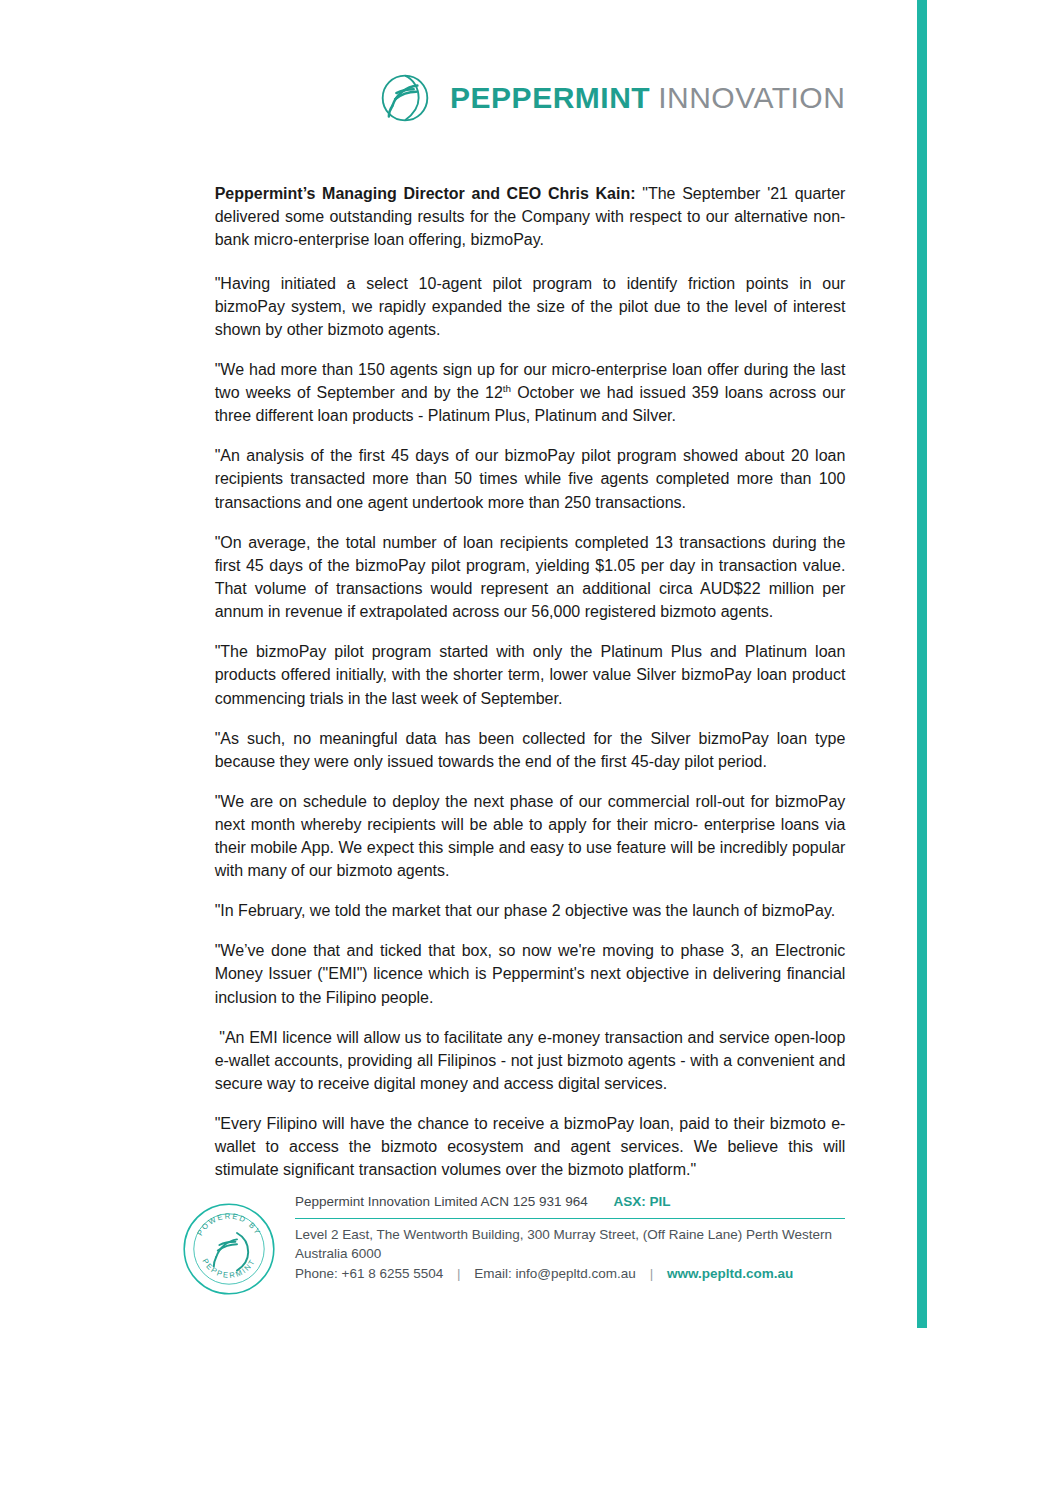PEPPERMINT INNOVATION
Peppermint’s Managing Director and CEO Chris Kain: "The September '21 quarter delivered some outstanding results for the Company with respect to our alternative non-bank micro-enterprise loan offering, bizmoPay.
"Having initiated a select 10-agent pilot program to identify friction points in our bizmoPay system, we rapidly expanded the size of the pilot due to the level of interest shown by other bizmoto agents.
"We had more than 150 agents sign up for our micro-enterprise loan offer during the last two weeks of September and by the 12th October we had issued 359 loans across our three different loan products - Platinum Plus, Platinum and Silver.
"An analysis of the first 45 days of our bizmoPay pilot program showed about 20 loan recipients transacted more than 50 times while five agents completed more than 100 transactions and one agent undertook more than 250 transactions.
"On average, the total number of loan recipients completed 13 transactions during the first 45 days of the bizmoPay pilot program, yielding $1.05 per day in transaction value. That volume of transactions would represent an additional circa AUD$22 million per annum in revenue if extrapolated across our 56,000 registered bizmoto agents.
"The bizmoPay pilot program started with only the Platinum Plus and Platinum loan products offered initially, with the shorter term, lower value Silver bizmoPay loan product commencing trials in the last week of September.
"As such, no meaningful data has been collected for the Silver bizmoPay loan type because they were only issued towards the end of the first 45-day pilot period.
"We are on schedule to deploy the next phase of our commercial roll-out for bizmoPay next month whereby recipients will be able to apply for their micro- enterprise loans via their mobile App. We expect this simple and easy to use feature will be incredibly popular with many of our bizmoto agents.
"In February, we told the market that our phase 2 objective was the launch of bizmoPay.
"We’ve done that and ticked that box, so now we're moving to phase 3, an Electronic Money Issuer ("EMI") licence which is Peppermint's next objective in delivering financial inclusion to the Filipino people.
"An EMI licence will allow us to facilitate any e-money transaction and service open-loop e-wallet accounts, providing all Filipinos - not just bizmoto agents - with a convenient and secure way to receive digital money and access digital services.
"Every Filipino will have the chance to receive a bizmoPay loan, paid to their bizmoto e-wallet to access the bizmoto ecosystem and agent services. We believe this will stimulate significant transaction volumes over the bizmoto platform."
POWERED BY PEPPERMINT
Peppermint Innovation Limited ACN 125 931 964 ASX: PIL
Level 2 East, The Wentworth Building, 300 Murray Street, (Off Raine Lane) Perth Western Australia 6000
Phone: +61 8 6255 5504 | Email: info@pepltd.com.au | www.pepltd.com.au